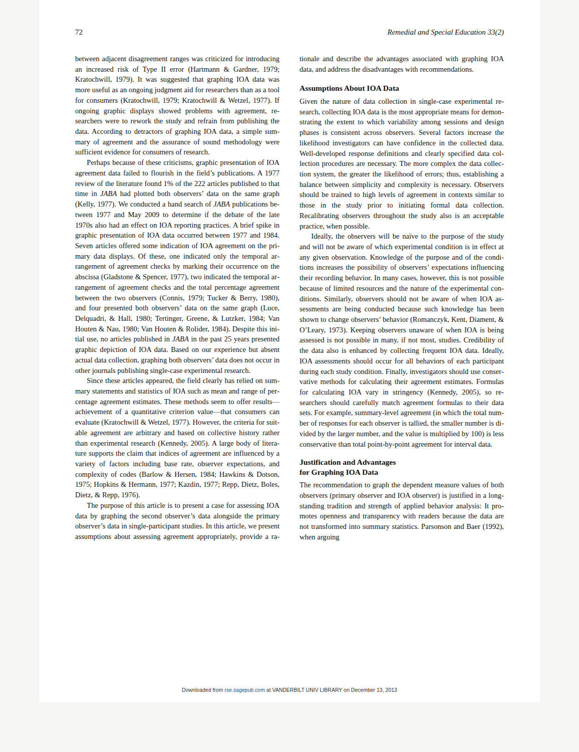72 Remedial and Special Education 33(2)
between adjacent disagreement ranges was criticized for introducing an increased risk of Type II error (Hartmann & Gardner, 1979; Kratochwill, 1979). It was suggested that graphing IOA data was more useful as an ongoing judgment aid for researchers than as a tool for consumers (Kratochwill, 1979; Kratochwill & Wetzel, 1977). If ongoing graphic displays showed problems with agreement, researchers were to rework the study and refrain from publishing the data. According to detractors of graphing IOA data, a simple summary of agreement and the assurance of sound methodology were sufficient evidence for consumers of research.
Perhaps because of these criticisms, graphic presentation of IOA agreement data failed to flourish in the field’s publications. A 1977 review of the literature found 1% of the 222 articles published to that time in JABA had plotted both observers’ data on the same graph (Kelly, 1977). We conducted a hand search of JABA publications between 1977 and May 2009 to determine if the debate of the late 1970s also had an effect on IOA reporting practices. A brief spike in graphic presentation of IOA data occurred between 1977 and 1984. Seven articles offered some indication of IOA agreement on the primary data displays. Of these, one indicated only the temporal arrangement of agreement checks by marking their occurrence on the abscissa (Gladstone & Spencer, 1977), two indicated the temporal arrangement of agreement checks and the total percentage agreement between the two observers (Connis, 1979; Tucker & Berry, 1980), and four presented both observers’ data on the same graph (Luce, Delquadri, & Hall, 1980; Tertinger, Greene, & Lutzker, 1984; Van Houten & Nau, 1980; Van Houten & Rolider, 1984). Despite this initial use, no articles published in JABA in the past 25 years presented graphic depiction of IOA data. Based on our experience but absent actual data collection, graphing both observers’ data does not occur in other journals publishing single-case experimental research.
Since these articles appeared, the field clearly has relied on summary statements and statistics of IOA such as mean and range of percentage agreement estimates. These methods seem to offer results—achievement of a quantitative criterion value—that consumers can evaluate (Kratochwill & Wetzel, 1977). However, the criteria for suitable agreement are arbitrary and based on collective history rather than experimental research (Kennedy, 2005). A large body of literature supports the claim that indices of agreement are influenced by a variety of factors including base rate, observer expectations, and complexity of codes (Barlow & Hersen, 1984; Hawkins & Dotson, 1975; Hopkins & Hermann, 1977; Kazdin, 1977; Repp, Dietz, Boles, Dietz, & Repp, 1976).
The purpose of this article is to present a case for assessing IOA data by graphing the second observer’s data alongside the primary observer’s data in single-participant studies. In this article, we present assumptions about assessing agreement appropriately, provide a rationale and describe the advantages associated with graphing IOA data, and address the disadvantages with recommendations.
Assumptions About IOA Data
Given the nature of data collection in single-case experimental research, collecting IOA data is the most appropriate means for demonstrating the extent to which variability among sessions and design phases is consistent across observers. Several factors increase the likelihood investigators can have confidence in the collected data. Well-developed response definitions and clearly specified data collection procedures are necessary. The more complex the data collection system, the greater the likelihood of errors; thus, establishing a balance between simplicity and complexity is necessary. Observers should be trained to high levels of agreement in contexts similar to those in the study prior to initiating formal data collection. Recalibrating observers throughout the study also is an acceptable practice, when possible.
Ideally, the observers will be naïve to the purpose of the study and will not be aware of which experimental condition is in effect at any given observation. Knowledge of the purpose and of the conditions increases the possibility of observers’ expectations influencing their recording behavior. In many cases, however, this is not possible because of limited resources and the nature of the experimental conditions. Similarly, observers should not be aware of when IOA assessments are being conducted because such knowledge has been shown to change observers’ behavior (Romanczyk, Kent, Diament, & O’Leary, 1973). Keeping observers unaware of when IOA is being assessed is not possible in many, if not most, studies. Credibility of the data also is enhanced by collecting frequent IOA data. Ideally, IOA assessments should occur for all behaviors of each participant during each study condition. Finally, investigators should use conservative methods for calculating their agreement estimates. Formulas for calculating IOA vary in stringency (Kennedy, 2005), so researchers should carefully match agreement formulas to their data sets. For example, summary-level agreement (in which the total number of responses for each observer is tallied, the smaller number is divided by the larger number, and the value is multiplied by 100) is less conservative than total point-by-point agreement for interval data.
Justification and Advantages
for Graphing IOA Data
The recommendation to graph the dependent measure values of both observers (primary observer and IOA observer) is justified in a long-standing tradition and strength of applied behavior analysis: It promotes openness and transparency with readers because the data are not transformed into summary statistics. Parsonson and Baer (1992), when arguing
Downloaded from rse.sagepub.com at VANDERBILT UNIV LIBRARY on December 13, 2013